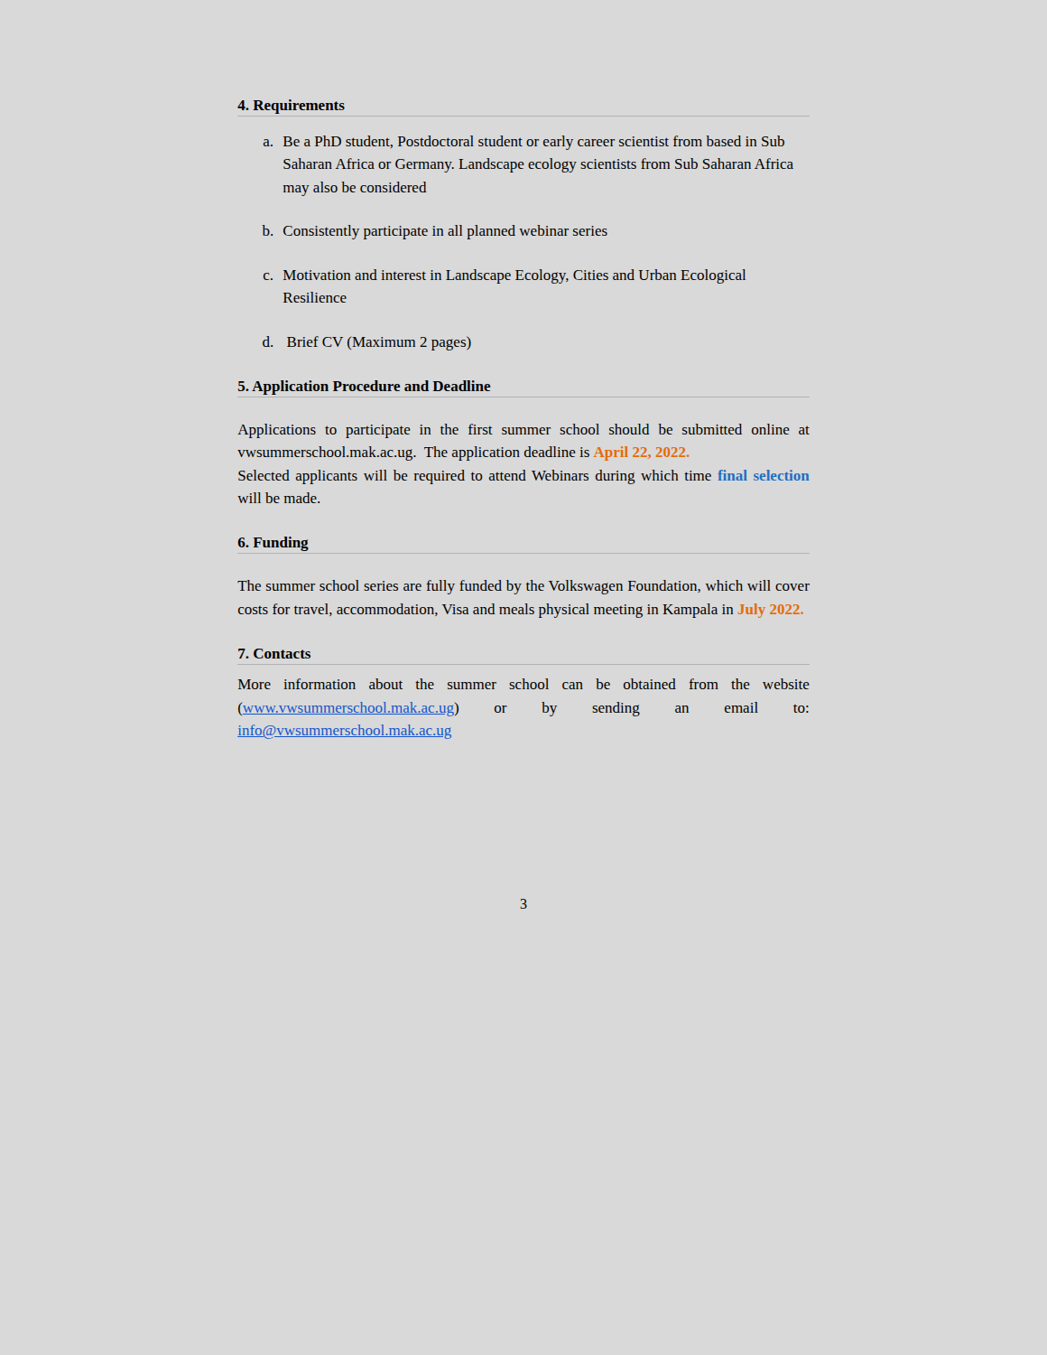4. Requirements
Be a PhD student, Postdoctoral student or early career scientist from based in Sub Saharan Africa or Germany. Landscape ecology scientists from Sub Saharan Africa may also be considered
Consistently participate in all planned webinar series
Motivation and interest in Landscape Ecology, Cities and Urban Ecological Resilience
Brief CV (Maximum 2 pages)
5. Application Procedure and Deadline
Applications to participate in the first summer school should be submitted online at vwsummerschool.mak.ac.ug. The application deadline is April 22, 2022.
Selected applicants will be required to attend Webinars during which time final selection will be made.
6. Funding
The summer school series are fully funded by the Volkswagen Foundation, which will cover costs for travel, accommodation, Visa and meals physical meeting in Kampala in July 2022.
7. Contacts
More information about the summer school can be obtained from the website (www.vwsummerschool.mak.ac.ug) or by sending an email to: info@vwsummerschool.mak.ac.ug
3